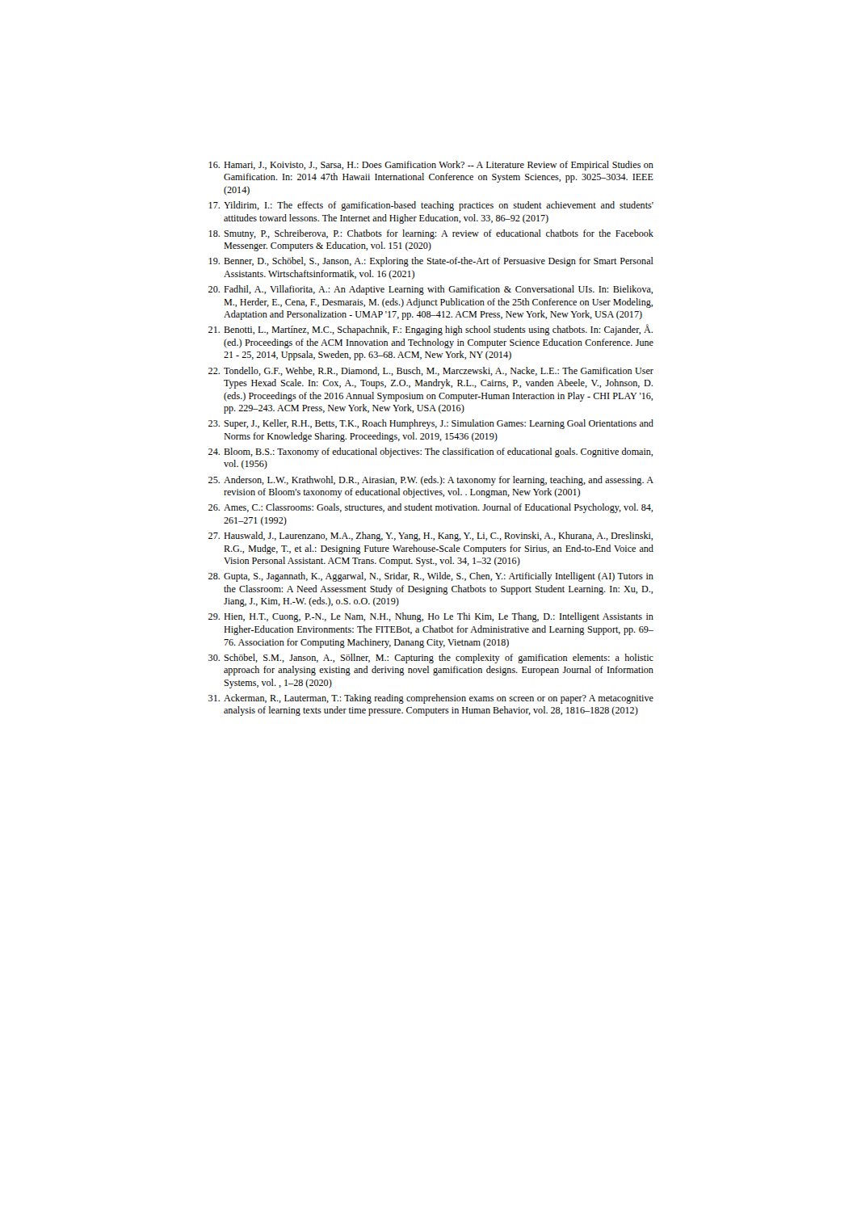Hamari, J., Koivisto, J., Sarsa, H.: Does Gamification Work? -- A Literature Review of Empirical Studies on Gamification. In: 2014 47th Hawaii International Conference on System Sciences, pp. 3025–3034. IEEE (2014)
Yildirim, I.: The effects of gamification-based teaching practices on student achievement and students' attitudes toward lessons. The Internet and Higher Education, vol. 33, 86–92 (2017)
Smutny, P., Schreiberova, P.: Chatbots for learning: A review of educational chatbots for the Facebook Messenger. Computers & Education, vol. 151 (2020)
Benner, D., Schöbel, S., Janson, A.: Exploring the State-of-the-Art of Persuasive Design for Smart Personal Assistants. Wirtschaftsinformatik, vol. 16 (2021)
Fadhil, A., Villafiorita, A.: An Adaptive Learning with Gamification & Conversational UIs. In: Bielikova, M., Herder, E., Cena, F., Desmarais, M. (eds.) Adjunct Publication of the 25th Conference on User Modeling, Adaptation and Personalization - UMAP '17, pp. 408–412. ACM Press, New York, New York, USA (2017)
Benotti, L., Martínez, M.C., Schapachnik, F.: Engaging high school students using chatbots. In: Cajander, Å. (ed.) Proceedings of the ACM Innovation and Technology in Computer Science Education Conference. June 21 - 25, 2014, Uppsala, Sweden, pp. 63–68. ACM, New York, NY (2014)
Tondello, G.F., Wehbe, R.R., Diamond, L., Busch, M., Marczewski, A., Nacke, L.E.: The Gamification User Types Hexad Scale. In: Cox, A., Toups, Z.O., Mandryk, R.L., Cairns, P., vanden Abeele, V., Johnson, D. (eds.) Proceedings of the 2016 Annual Symposium on Computer-Human Interaction in Play - CHI PLAY '16, pp. 229–243. ACM Press, New York, New York, USA (2016)
Super, J., Keller, R.H., Betts, T.K., Roach Humphreys, J.: Simulation Games: Learning Goal Orientations and Norms for Knowledge Sharing. Proceedings, vol. 2019, 15436 (2019)
Bloom, B.S.: Taxonomy of educational objectives: The classification of educational goals. Cognitive domain, vol. (1956)
Anderson, L.W., Krathwohl, D.R., Airasian, P.W. (eds.): A taxonomy for learning, teaching, and assessing. A revision of Bloom's taxonomy of educational objectives, vol. . Longman, New York (2001)
Ames, C.: Classrooms: Goals, structures, and student motivation. Journal of Educational Psychology, vol. 84, 261–271 (1992)
Hauswald, J., Laurenzano, M.A., Zhang, Y., Yang, H., Kang, Y., Li, C., Rovinski, A., Khurana, A., Dreslinski, R.G., Mudge, T., et al.: Designing Future Warehouse-Scale Computers for Sirius, an End-to-End Voice and Vision Personal Assistant. ACM Trans. Comput. Syst., vol. 34, 1–32 (2016)
Gupta, S., Jagannath, K., Aggarwal, N., Sridar, R., Wilde, S., Chen, Y.: Artificially Intelligent (AI) Tutors in the Classroom: A Need Assessment Study of Designing Chatbots to Support Student Learning. In: Xu, D., Jiang, J., Kim, H.-W. (eds.), o.S. o.O. (2019)
Hien, H.T., Cuong, P.-N., Le Nam, N.H., Nhung, Ho Le Thi Kim, Le Thang, D.: Intelligent Assistants in Higher-Education Environments: The FITEBot, a Chatbot for Administrative and Learning Support, pp. 69–76. Association for Computing Machinery, Danang City, Vietnam (2018)
Schöbel, S.M., Janson, A., Söllner, M.: Capturing the complexity of gamification elements: a holistic approach for analysing existing and deriving novel gamification designs. European Journal of Information Systems, vol. , 1–28 (2020)
Ackerman, R., Lauterman, T.: Taking reading comprehension exams on screen or on paper? A metacognitive analysis of learning texts under time pressure. Computers in Human Behavior, vol. 28, 1816–1828 (2012)